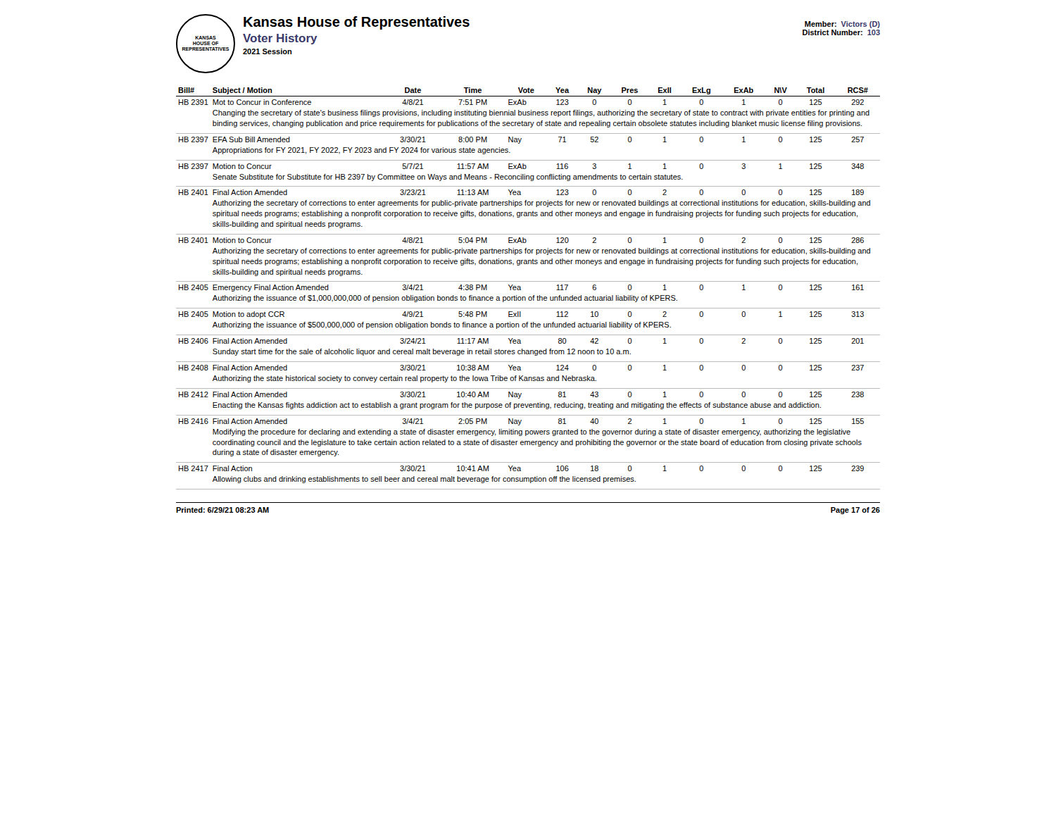KANSAS
HOUSE OF
REPRESENTATIVES
Kansas House of Representatives
Voter History
2021 Session
Member: Victors (D)
District Number: 103
| Bill# | Subject / Motion | Date | Time | Vote | Yea | Nay | Pres | ExIl | ExLg | ExAb | N\V | Total | RCS# |
| --- | --- | --- | --- | --- | --- | --- | --- | --- | --- | --- | --- | --- | --- |
| HB 2391 | Mot to Concur in Conference | 4/8/21 | 7:51 PM | ExAb | 123 | 0 | 0 | 1 | 0 | 1 | 0 | 125 | 292 |
| | Changing the secretary of state's business filings provisions, including instituting biennial business report filings, authorizing the secretary of state to contract with private entities for printing and binding services, changing publication and price requirements for publications of the secretary of state and repealing certain obsolete statutes including blanket music license filing provisions. |
| HB 2397 | EFA Sub Bill Amended | 3/30/21 | 8:00 PM | Nay | 71 | 52 | 0 | 1 | 0 | 1 | 0 | 125 | 257 |
| | Appropriations for FY 2021, FY 2022, FY 2023 and FY 2024 for various state agencies. |
| HB 2397 | Motion to Concur | 5/7/21 | 11:57 AM | ExAb | 116 | 3 | 1 | 1 | 0 | 3 | 1 | 125 | 348 |
| | Senate Substitute for Substitute for HB 2397 by Committee on Ways and Means - Reconciling conflicting amendments to certain statutes. |
| HB 2401 | Final Action Amended | 3/23/21 | 11:13 AM | Yea | 123 | 0 | 0 | 2 | 0 | 0 | 0 | 125 | 189 |
| | Authorizing the secretary of corrections to enter agreements for public-private partnerships for projects for new or renovated buildings at correctional institutions for education, skills-building and spiritual needs programs; establishing a nonprofit corporation to receive gifts, donations, grants and other moneys and engage in fundraising projects for funding such projects for education, skills-building and spiritual needs programs. |
| HB 2401 | Motion to Concur | 4/8/21 | 5:04 PM | ExAb | 120 | 2 | 0 | 1 | 0 | 2 | 0 | 125 | 286 |
| | Authorizing the secretary of corrections to enter agreements for public-private partnerships for projects for new or renovated buildings at correctional institutions for education, skills-building and spiritual needs programs; establishing a nonprofit corporation to receive gifts, donations, grants and other moneys and engage in fundraising projects for funding such projects for education, skills-building and spiritual needs programs. |
| HB 2405 | Emergency Final Action Amended | 3/4/21 | 4:38 PM | Yea | 117 | 6 | 0 | 1 | 0 | 1 | 0 | 125 | 161 |
| | Authorizing the issuance of $1,000,000,000 of pension obligation bonds to finance a portion of the unfunded actuarial liability of KPERS. |
| HB 2405 | Motion to adopt CCR | 4/9/21 | 5:48 PM | ExIl | 112 | 10 | 0 | 2 | 0 | 0 | 1 | 125 | 313 |
| | Authorizing the issuance of $500,000,000 of pension obligation bonds to finance a portion of the unfunded actuarial liability of KPERS. |
| HB 2406 | Final Action Amended | 3/24/21 | 11:17 AM | Yea | 80 | 42 | 0 | 1 | 0 | 2 | 0 | 125 | 201 |
| | Sunday start time for the sale of alcoholic liquor and cereal malt beverage in retail stores changed from 12 noon to 10 a.m. |
| HB 2408 | Final Action Amended | 3/30/21 | 10:38 AM | Yea | 124 | 0 | 0 | 1 | 0 | 0 | 0 | 125 | 237 |
| | Authorizing the state historical society to convey certain real property to the Iowa Tribe of Kansas and Nebraska. |
| HB 2412 | Final Action Amended | 3/30/21 | 10:40 AM | Nay | 81 | 43 | 0 | 1 | 0 | 0 | 0 | 125 | 238 |
| | Enacting the Kansas fights addiction act to establish a grant program for the purpose of preventing, reducing, treating and mitigating the effects of substance abuse and addiction. |
| HB 2416 | Final Action Amended | 3/4/21 | 2:05 PM | Nay | 81 | 40 | 2 | 1 | 0 | 1 | 0 | 125 | 155 |
| | Modifying the procedure for declaring and extending a state of disaster emergency, limiting powers granted to the governor during a state of disaster emergency, authorizing the legislative coordinating council and the legislature to take certain action related to a state of disaster emergency and prohibiting the governor or the state board of education from closing private schools during a state of disaster emergency. |
| HB 2417 | Final Action | 3/30/21 | 10:41 AM | Yea | 106 | 18 | 0 | 1 | 0 | 0 | 0 | 125 | 239 |
| | Allowing clubs and drinking establishments to sell beer and cereal malt beverage for consumption off the licensed premises. |
Printed: 6/29/21 08:23 AM
Page 17 of 26